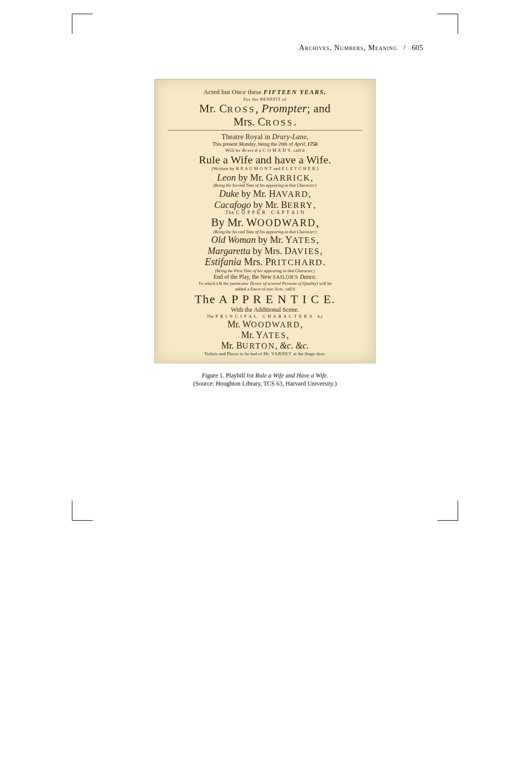Archives, Numbers, Meaning / 605
Acted but Once these FIFTEEN YEARS,
For the BENEFIT of
Mr. CROSS, Prompter; and
Mrs. CROSS.
Theatre Royal in Drury-Lane,
This present Monday, being the 26th of April, 1756
Will be Reviv'd a C O M E D Y, call'd
Rule a Wife and have a Wife.
(Written by B E A U M O N T and F L E T C H E R.)
Leon by Mr. GARRICK,
(Being the Second Time of his appearing in that Character.)
Duke by Mr. HAVARD,
Cacafogo by Mr. BERRY,
The C O P P E R C A P T A I N
By Mr. WOODWARD,
(Being the Second Time of his appearing in that Character.)
Old Woman by Mr. YATES,
Margaretta by Mrs. DAVIES,
Estifania Mrs. PRITCHARD.
(Being the First Time of her appearing in that Character.)
End of the Play, the New SAILOR'S Dance.
To which (At the particular Desire of several Persons of Quality) will be
added a Farce of two Acts, call'd
The A P P R E N T I C E.
With the Additional Scene.
The P R I N C I P A L C H A R A C T E R S by
Mr. WOODWARD,
Mr. YATES,
Mr. BURTON, &c. &c.
Tickets and Places to be had of Mr. VARNEY at the Stage door.
Figure 1. Playbill for Rule a Wife and Have a Wife.
(Source: Houghton Library, TCS 63, Harvard University.)